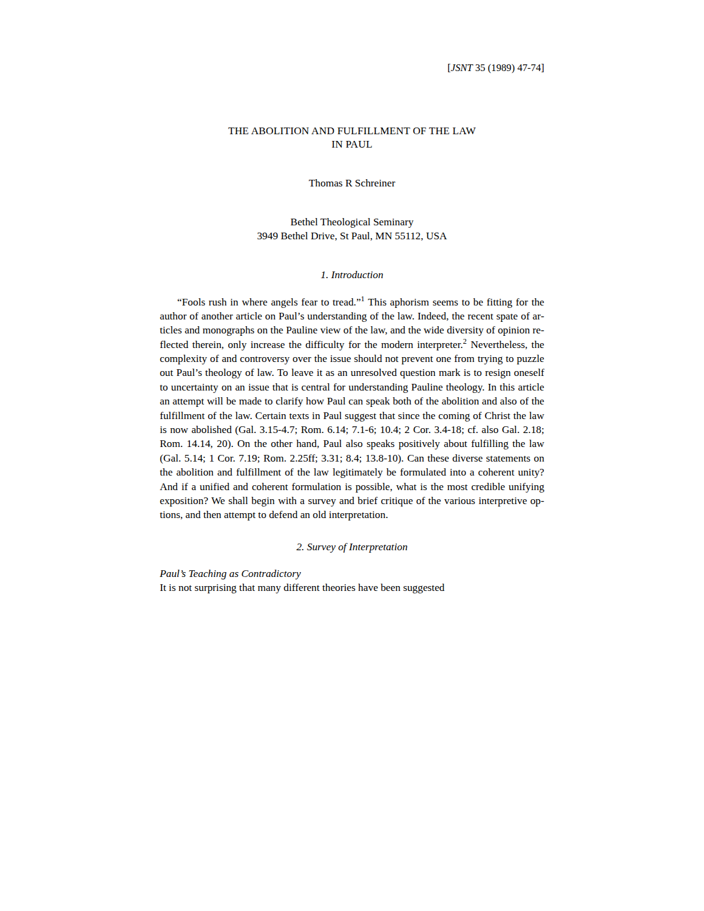[JSNT 35 (1989) 47-74]
The Abolition and Fulfillment of the Law
in Paul
Thomas R Schreiner
Bethel Theological Seminary
3949 Bethel Drive, St Paul, MN 55112, USA
1. Introduction
“Fools rush in where angels fear to tread.”1 This aphorism seems to be fitting for the author of another article on Paul’s understanding of the law. Indeed, the recent spate of articles and monographs on the Pauline view of the law, and the wide diversity of opinion reflected therein, only increase the difficulty for the modern interpreter.2 Nevertheless, the complexity of and controversy over the issue should not prevent one from trying to puzzle out Paul’s theology of law. To leave it as an unresolved question mark is to resign oneself to uncertainty on an issue that is central for understanding Pauline theology. In this article an attempt will be made to clarify how Paul can speak both of the abolition and also of the fulfillment of the law. Certain texts in Paul suggest that since the coming of Christ the law is now abolished (Gal. 3.15-4.7; Rom. 6.14; 7.1-6; 10.4; 2 Cor. 3.4-18; cf. also Gal. 2.18; Rom. 14.14, 20). On the other hand, Paul also speaks positively about fulfilling the law (Gal. 5.14; 1 Cor. 7.19; Rom. 2.25ff; 3.31; 8.4; 13.8-10). Can these diverse statements on the abolition and fulfillment of the law legitimately be formulated into a coherent unity? And if a unified and coherent formulation is possible, what is the most credible unifying exposition? We shall begin with a survey and brief critique of the various interpretive options, and then attempt to defend an old interpretation.
2. Survey of Interpretation
Paul’s Teaching as Contradictory
It is not surprising that many different theories have been suggested